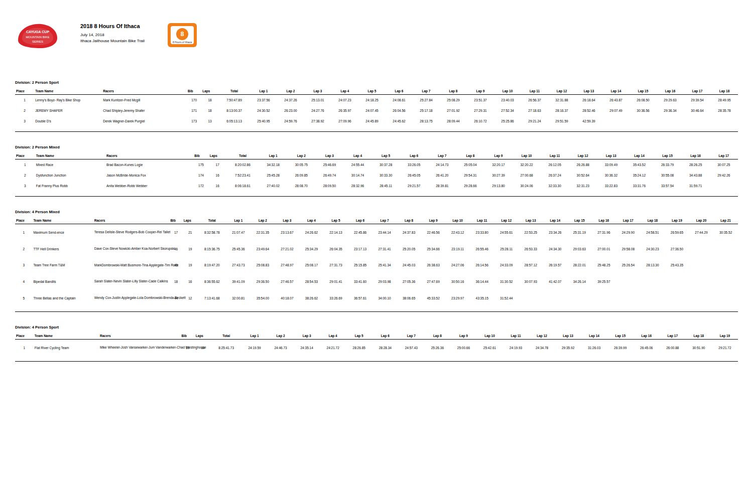CAYUGA CUP MOUNTAIN BIKE SERIES
2018 8 Hours Of Ithaca
July 14, 2018
Ithaca Jailhouse Mountain Bike Trail
8 8 Hours of Ithaca
Division: 2 Person Sport
| Place | Team Name | Racers | Bib | Laps | Total | Lap 1 | Lap 2 | Lap 3 | Lap 4 | Lap 5 | Lap 6 | Lap 7 | Lap 8 | Lap 9 | Lap 10 | Lap 11 | Lap 12 | Lap 13 | Lap 14 | Lap 15 | Lap 16 | Lap 17 | Lap 18 |
| --- | --- | --- | --- | --- | --- | --- | --- | --- | --- | --- | --- | --- | --- | --- | --- | --- | --- | --- | --- | --- | --- | --- | --- |
| 1 | Lenny's Boyz- Ray's Bike Shop | Mark Kunitzer-Fred Mcgill | 170 | 18 | 7:50:47.89 | 23:37.56 | 24:37.26 | 25:13.01 | 24:07.23 | 24:18.25 | 24:08.61 | 25:27.84 | 25:08.29 | 23:51.37 | 23:40.03 | 26:56.37 | 32:31.88 | 26:18.64 | 26:43.87 | 26:08.50 | 29:29.63 | 29:39.54 | 28:49.95 |
| 2 | JEREMY SHAFER | Chad Shipley-Jeremy Shafer | 171 | 18 | 8:13:00.37 | 24:30.52 | 26:23.00 | 24:27.76 | 26:35.97 | 24:07.45 | 26:04.56 | 25:17.18 | 27:01.92 | 27:29.31 | 27:52.34 | 27:18.63 | 28:16.37 | 28:52.46 | 29:07.49 | 30:36.56 | 29:36.34 | 30:46.64 | 28:35.78 |
| 3 | Double D's | Derek Wagner-Darek Purgiel | 173 | 13 | 6:05:13.13 | 25:40.95 | 24:59.76 | 27:38.92 | 27:09.96 | 24:45.89 | 24:45.62 | 28:13.75 | 28:09.44 | 26:10.72 | 25:25.86 | 29:21.24 | 29:51.59 | 42:59.39 | | | | | |
Division: 2 Person Mixed
| Place | Team Name | Racers | Bib | Laps | Total | Lap 1 | Lap 2 | Lap 3 | Lap 4 | Lap 5 | Lap 6 | Lap 7 | Lap 8 | Lap 9 | Lap 10 | Lap 11 | Lap 12 | Lap 13 | Lap 14 | Lap 15 | Lap 16 | Lap 17 |
| --- | --- | --- | --- | --- | --- | --- | --- | --- | --- | --- | --- | --- | --- | --- | --- | --- | --- | --- | --- | --- | --- | --- |
| 1 | Mixed Race | Brad Bacon-Kunes Logie | 175 | 17 | 8:20:02.86 | 34:32.18 | 30:05.75 | 25:46.69 | 24:55.44 | 30:37.28 | 33:26.05 | 24:14.73 | 25:05.04 | 32:20.17 | 32:20.22 | 26:12.05 | 26:26.88 | 33:09.49 | 35:43.52 | 26:33.79 | 28:26.25 | 30:07.25 |
| 2 | Dysfunction Junction | Jason McBride-Monica Fox | 174 | 16 | 7:52:23.41 | 25:45.28 | 26:09.85 | 26:49.74 | 30:14.74 | 30:33.30 | 26:45.05 | 26:41.20 | 29:54.31 | 30:27.39 | 27:00.68 | 26:37.24 | 30:52.64 | 30:36.32 | 35:24.12 | 30:55.08 | 34:43.88 | 29:42.26 |
| 3 | Fat Franny Plus Robb | Anita Webber-Robb Webber | 172 | 16 | 8:06:18.61 | 27:40.02 | 28:08.70 | 28:09.50 | 28:32.96 | 28:45.11 | 29:21.57 | 28:39.81 | 29:28.66 | 29:13.80 | 30:24.06 | 32:33.30 | 32:31.23 | 33:22.83 | 33:31.76 | 33:57.54 | 31:59.71 | |
Division: 4 Person Mixed
| Place | Team Name | Racers | Bib | Laps | Total | Lap 1 | Lap 2 | Lap 3 | Lap 4 | Lap 5 | Lap 6 | Lap 7 | Lap 8 | Lap 9 | Lap 10 | Lap 11 | Lap 12 | Lap 13 | Lap 14 | Lap 15 | Lap 16 | Lap 17 | Lap 18 | Lap 19 | Lap 20 | Lap 21 |
| --- | --- | --- | --- | --- | --- | --- | --- | --- | --- | --- | --- | --- | --- | --- | --- | --- | --- | --- | --- | --- | --- | --- | --- | --- | --- | --- |
| 1 | Maximum Send-ence | Teresa Delisle-Steve Rodgers-Bob Cooper-Rei Tallet | 17 | 21 | 8:32:58.78 | 21:07.47 | 22:31.35 | 23:13.67 | 24:26.62 | 22:14.13 | 22:45.86 | 23:44.14 | 24:37.83 | 22:46.56 | 22:43.12 | 23:33.80 | 24:55.61 | 22:53.25 | 23:34.26 | 25:31.19 | 27:31.96 | 24:29.90 | 24:58.51 | 26:59.65 | 27:44.29 | 30:35.52 |
| 2 | TTF Hell Drinkers | Dave Cox-Steve Nowicki-Amber Koa-Norbert Skorupski | 46 | 19 | 8:15:36.75 | 25:45.36 | 23:49.64 | 27:21.02 | 25:34.29 | 26:04.35 | 23:17.13 | 27:31.41 | 25:20.05 | 25:34.66 | 23:19.11 | 26:55.46 | 25:28.11 | 26:53.33 | 24:34.30 | 29:03.63 | 27:00.01 | 29:58.08 | 24:30.23 | 27:36.50 | | |
| 3 | Team Tree Farm T&M | MarkDombrowski-Matt Busmore-Tina Applegate-Tim Rose | 45 | 19 | 8:19:47.20 | 27:43.73 | 25:08.83 | 27:48.97 | 25:08.17 | 27:31.73 | 25:15.85 | 25:41.34 | 24:45.03 | 26:38.63 | 24:27.06 | 26:14.56 | 24:33.09 | 28:57.12 | 26:19.57 | 28:22.01 | 25:48.25 | 25:26.54 | 28:13.30 | 25:43.35 | | |
| 4 | Bipedal Bandits | Sarah Slater-Nevin Slater-Lilly Slater-Cade Calkins | 18 | 16 | 8:36:55.62 | 39:41.09 | 29:36.50 | 27:46.57 | 28:54.53 | 29:01.41 | 33:41.60 | 29:03.98 | 27:05.36 | 27:47.69 | 30:50.16 | 36:14.44 | 31:30.52 | 30:07.93 | 41:42.07 | 34:26.14 | 39:25.57 | | | | | |
| 5 | Three Bellas and the Captain | Wendy Cox-Justin Applegate-Lola Dombrowski-Brenda Beckett | 44 | 12 | 7:13:41.68 | 32:00.81 | 35:54.00 | 40:18.07 | 38:26.62 | 33:26.69 | 36:57.61 | 34:00.10 | 38:06.65 | 45:33.52 | 23:29.97 | 43:35.15 | 31:52.44 | | | | | | | | | |
Division: 4 Person Sport
| Place | Team Name | Racers | Bib | Laps | Total | Lap 1 | Lap 2 | Lap 3 | Lap 4 | Lap 5 | Lap 6 | Lap 7 | Lap 8 | Lap 9 | Lap 10 | Lap 11 | Lap 12 | Lap 13 | Lap 14 | Lap 15 | Lap 16 | Lap 17 | Lap 18 | Lap 19 |
| --- | --- | --- | --- | --- | --- | --- | --- | --- | --- | --- | --- | --- | --- | --- | --- | --- | --- | --- | --- | --- | --- | --- | --- | --- |
| 1 | Flat River Cycling Team | Mike Wheeler-Josh Vansewarker-Jum Vanderwarker-Chad Westinghouse | 19 | 19 | 8:25:41.73 | 24:19.59 | 24:46.73 | 24:35.14 | 24:21.72 | 28:26.85 | 28:28.34 | 24:57.43 | 25:26.36 | 25:00.66 | 25:42.61 | 24:19.93 | 24:34.78 | 29:35.92 | 31:26.03 | 26:39.99 | 26:45.06 | 26:00.88 | 30:51.90 | 29:21.72 |